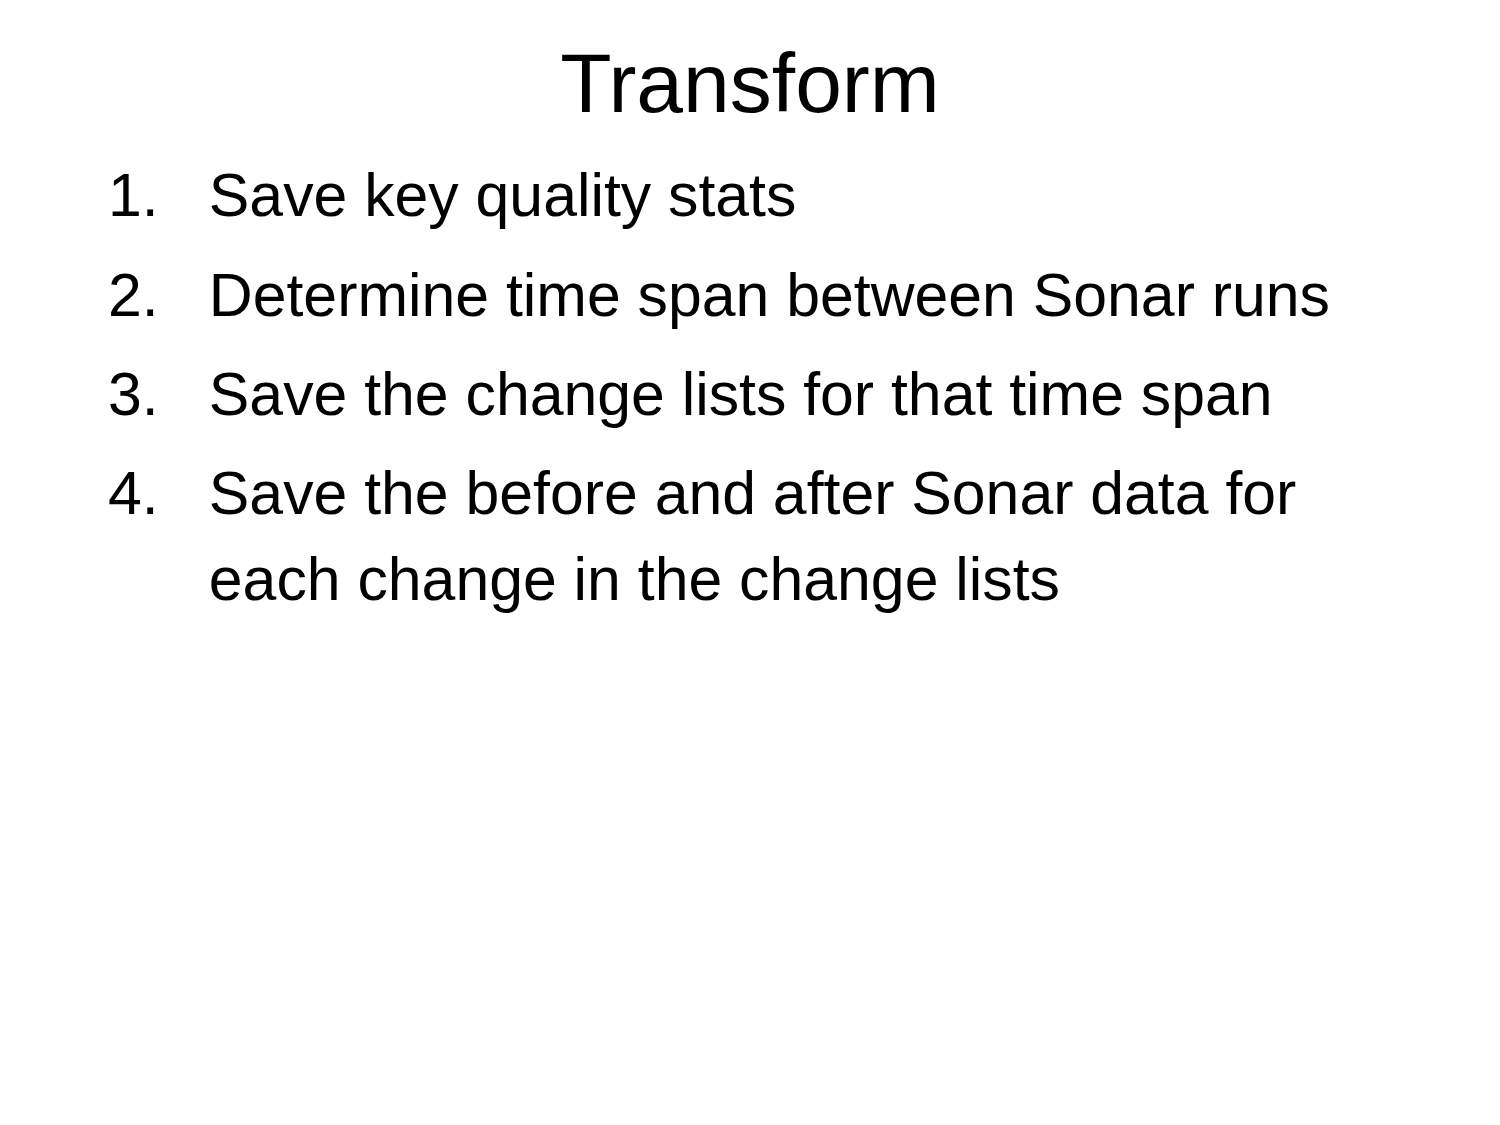Transform
Save key quality stats
Determine time span between Sonar runs
Save the change lists for that time span
Save the before and after Sonar data for each change in the change lists